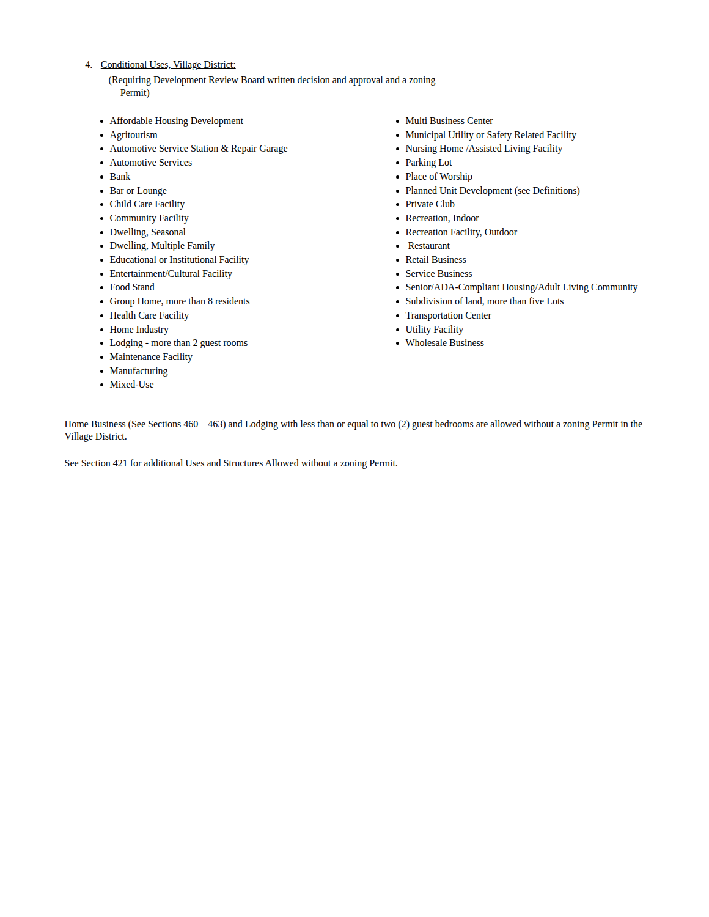4. Conditional Uses, Village District:
(Requiring Development Review Board written decision and approval and a zoning Permit)
Affordable Housing Development
Agritourism
Automotive Service Station & Repair Garage
Automotive Services
Bank
Bar or Lounge
Child Care Facility
Community Facility
Dwelling, Seasonal
Dwelling, Multiple Family
Educational or Institutional Facility
Entertainment/Cultural Facility
Food Stand
Group Home, more than 8 residents
Health Care Facility
Home Industry
Lodging - more than 2 guest rooms
Maintenance Facility
Manufacturing
Mixed-Use
Multi Business Center
Municipal Utility or Safety Related Facility
Nursing Home /Assisted Living Facility
Parking Lot
Place of Worship
Planned Unit Development (see Definitions)
Private Club
Recreation, Indoor
Recreation Facility, Outdoor
Restaurant
Retail Business
Service Business
Senior/ADA-Compliant Housing/Adult Living Community
Subdivision of land, more than five Lots
Transportation Center
Utility Facility
Wholesale Business
Home Business (See Sections 460 – 463) and Lodging with less than or equal to two (2) guest bedrooms are allowed without a zoning Permit in the Village District.
See Section 421 for additional Uses and Structures Allowed without a zoning Permit.